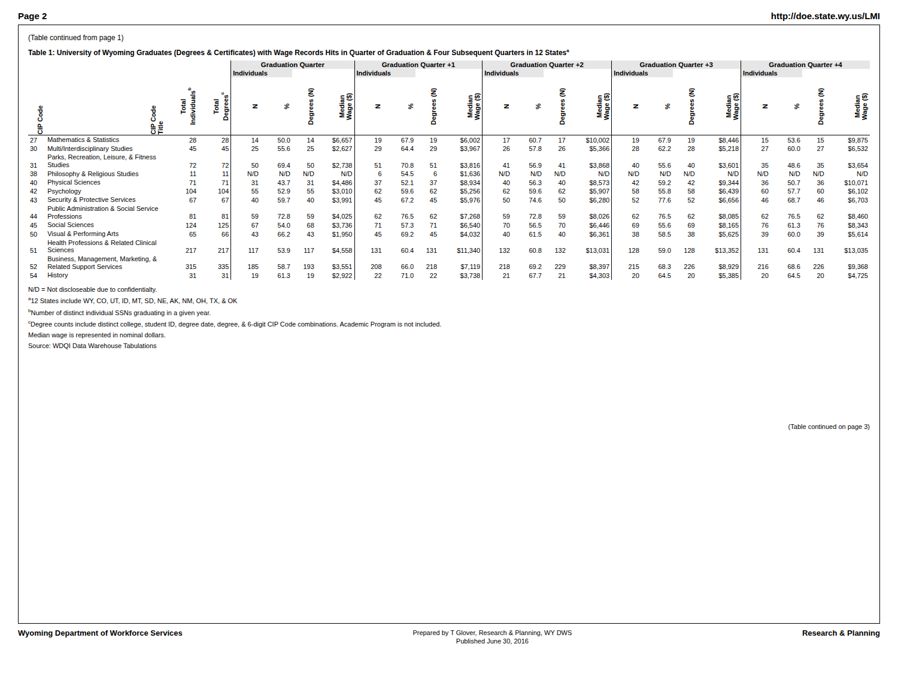Page 2
http://doe.state.wy.us/LMI
(Table continued from page 1)
Table 1: University of Wyoming Graduates (Degrees & Certificates) with Wage Records Hits in Quarter of Graduation & Four Subsequent Quarters in 12 Statesa
| | Graduation Quarter | Graduation Quarter +1 | Graduation Quarter +2 | Graduation Quarter +3 | Graduation Quarter +4 |
| --- | --- | --- | --- | --- | --- |
| | Individuals | | Individuals | | Individuals | | Individuals | | Individuals | |
| CIP Code | CIP Code Title | Total Individuals b | Total Degrees c | N | % | Degrees (N) | Median Wage ($) | N | % | Degrees (N) | Median Wage ($) | N | % | Degrees (N) | Median Wage ($) | N | % | Degrees (N) | Median Wage ($) | N | % | Degrees (N) | Median Wage ($) |
| 27 | Mathematics & Statistics | 28 | 28 | 14 | 50.0 | 14 | $6,657 | 19 | 67.9 | 19 | $6,002 | 17 | 60.7 | 17 | $10,002 | 19 | 67.9 | 19 | $8,446 | 15 | 53.6 | 15 | $9,875 |
| 30 | Multi/Interdisciplinary Studies | 45 | 45 | 25 | 55.6 | 25 | $2,627 | 29 | 64.4 | 29 | $3,967 | 26 | 57.8 | 26 | $5,366 | 28 | 62.2 | 28 | $5,218 | 27 | 60.0 | 27 | $6,532 |
| 31 | Parks, Recreation, Leisure, & Fitness Studies | 72 | 72 | 50 | 69.4 | 50 | $2,738 | 51 | 70.8 | 51 | $3,816 | 41 | 56.9 | 41 | $3,868 | 40 | 55.6 | 40 | $3,601 | 35 | 48.6 | 35 | $3,654 |
| 38 | Philosophy & Religious Studies | 11 | 11 | N/D | N/D | N/D | N/D | 6 | 54.5 | 6 | $1,636 | N/D | N/D | N/D | N/D | N/D | N/D | N/D | N/D | N/D | N/D | N/D | N/D |
| 40 | Physical Sciences | 71 | 71 | 31 | 43.7 | 31 | $4,486 | 37 | 52.1 | 37 | $8,934 | 40 | 56.3 | 40 | $8,573 | 42 | 59.2 | 42 | $9,344 | 36 | 50.7 | 36 | $10,071 |
| 42 | Psychology | 104 | 104 | 55 | 52.9 | 55 | $3,010 | 62 | 59.6 | 62 | $5,256 | 62 | 59.6 | 62 | $5,907 | 58 | 55.8 | 58 | $6,439 | 60 | 57.7 | 60 | $6,102 |
| 43 | Security & Protective Services | 67 | 67 | 40 | 59.7 | 40 | $3,991 | 45 | 67.2 | 45 | $5,976 | 50 | 74.6 | 50 | $6,280 | 52 | 77.6 | 52 | $6,656 | 46 | 68.7 | 46 | $6,703 |
| 44 | Public Administration & Social Service Professions | 81 | 81 | 59 | 72.8 | 59 | $4,025 | 62 | 76.5 | 62 | $7,268 | 59 | 72.8 | 59 | $8,026 | 62 | 76.5 | 62 | $8,085 | 62 | 76.5 | 62 | $8,460 |
| 45 | Social Sciences | 124 | 125 | 67 | 54.0 | 68 | $3,736 | 71 | 57.3 | 71 | $6,540 | 70 | 56.5 | 70 | $6,446 | 69 | 55.6 | 69 | $8,165 | 76 | 61.3 | 76 | $8,343 |
| 50 | Visual & Performing Arts | 65 | 66 | 43 | 66.2 | 43 | $1,950 | 45 | 69.2 | 45 | $4,032 | 40 | 61.5 | 40 | $6,361 | 38 | 58.5 | 38 | $5,625 | 39 | 60.0 | 39 | $5,614 |
| 51 | Health Professions & Related Clinical Sciences | 217 | 217 | 117 | 53.9 | 117 | $4,558 | 131 | 60.4 | 131 | $11,340 | 132 | 60.8 | 132 | $13,031 | 128 | 59.0 | 128 | $13,352 | 131 | 60.4 | 131 | $13,035 |
| 52 | Business, Management, Marketing, & Related Support Services | 315 | 335 | 185 | 58.7 | 193 | $3,551 | 208 | 66.0 | 218 | $7,119 | 218 | 69.2 | 229 | $8,397 | 215 | 68.3 | 226 | $8,929 | 216 | 68.6 | 226 | $9,368 |
| 54 | History | 31 | 31 | 19 | 61.3 | 19 | $2,922 | 22 | 71.0 | 22 | $3,738 | 21 | 67.7 | 21 | $4,303 | 20 | 64.5 | 20 | $5,385 | 20 | 64.5 | 20 | $4,725 |
N/D = Not discloseable due to confidentialty.
a12 States include WY, CO, UT, ID, MT, SD, NE, AK, NM, OH, TX, & OK
bNumber of distinct individual SSNs graduating in a given year.
cDegree counts include distinct college, student ID, degree date, degree, & 6-digit CIP Code combinations. Academic Program is not included.
Median wage is represented in nominal dollars.
Source: WDQI Data Warehouse Tabulations
(Table continued on page 3)
Wyoming Department of Workforce Services
Prepared by T Glover, Research & Planning, WY DWS
Published June 30, 2016
Research & Planning